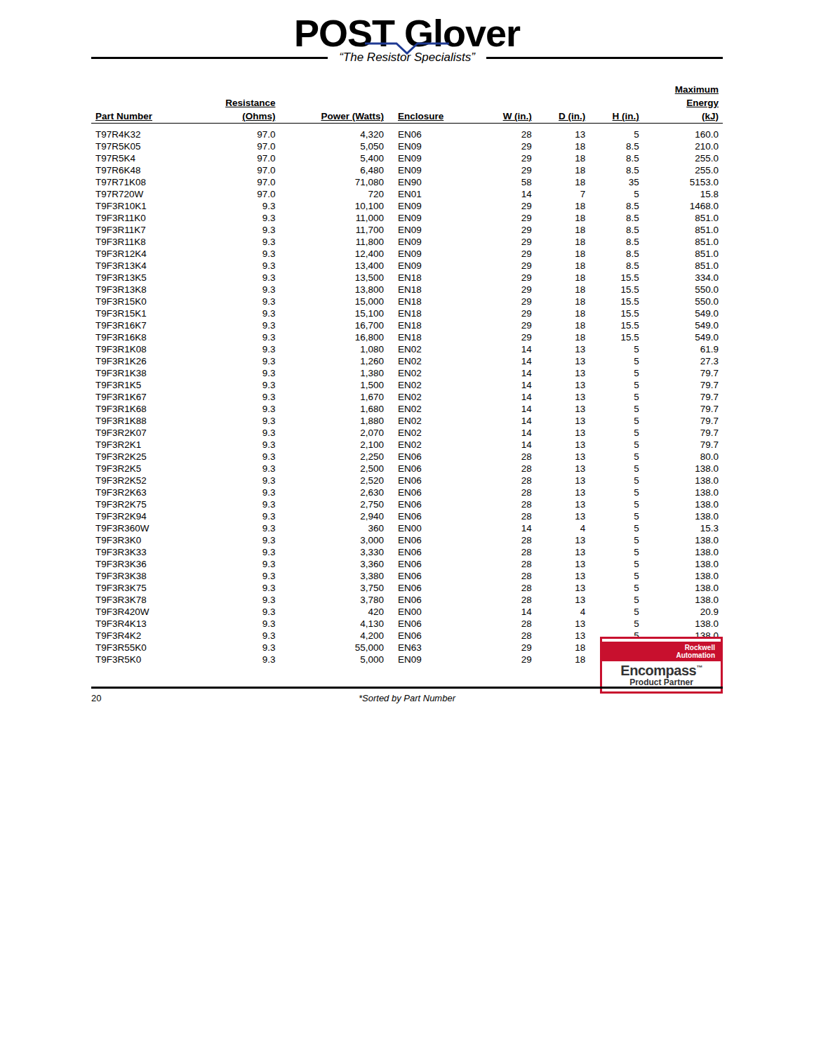POST Glover
“The Resistor Specialists”
| | | | | | | | Maximum |
| --- | --- | --- | --- | --- | --- | --- | --- |
| | Resistance | | | | | | Energy |
| Part Number | (Ohms) | Power (Watts) | Enclosure | W (in.) | D (in.) | H (in.) | (kJ) |
| T97R4K32 | 97.0 | 4,320 | EN06 | 28 | 13 | 5 | 160.0 |
| T97R5K05 | 97.0 | 5,050 | EN09 | 29 | 18 | 8.5 | 210.0 |
| T97R5K4 | 97.0 | 5,400 | EN09 | 29 | 18 | 8.5 | 255.0 |
| T97R6K48 | 97.0 | 6,480 | EN09 | 29 | 18 | 8.5 | 255.0 |
| T97R71K08 | 97.0 | 71,080 | EN90 | 58 | 18 | 35 | 5153.0 |
| T97R720W | 97.0 | 720 | EN01 | 14 | 7 | 5 | 15.8 |
| T9F3R10K1 | 9.3 | 10,100 | EN09 | 29 | 18 | 8.5 | 1468.0 |
| T9F3R11K0 | 9.3 | 11,000 | EN09 | 29 | 18 | 8.5 | 851.0 |
| T9F3R11K7 | 9.3 | 11,700 | EN09 | 29 | 18 | 8.5 | 851.0 |
| T9F3R11K8 | 9.3 | 11,800 | EN09 | 29 | 18 | 8.5 | 851.0 |
| T9F3R12K4 | 9.3 | 12,400 | EN09 | 29 | 18 | 8.5 | 851.0 |
| T9F3R13K4 | 9.3 | 13,400 | EN09 | 29 | 18 | 8.5 | 851.0 |
| T9F3R13K5 | 9.3 | 13,500 | EN18 | 29 | 18 | 15.5 | 334.0 |
| T9F3R13K8 | 9.3 | 13,800 | EN18 | 29 | 18 | 15.5 | 550.0 |
| T9F3R15K0 | 9.3 | 15,000 | EN18 | 29 | 18 | 15.5 | 550.0 |
| T9F3R15K1 | 9.3 | 15,100 | EN18 | 29 | 18 | 15.5 | 549.0 |
| T9F3R16K7 | 9.3 | 16,700 | EN18 | 29 | 18 | 15.5 | 549.0 |
| T9F3R16K8 | 9.3 | 16,800 | EN18 | 29 | 18 | 15.5 | 549.0 |
| T9F3R1K08 | 9.3 | 1,080 | EN02 | 14 | 13 | 5 | 61.9 |
| T9F3R1K26 | 9.3 | 1,260 | EN02 | 14 | 13 | 5 | 27.3 |
| T9F3R1K38 | 9.3 | 1,380 | EN02 | 14 | 13 | 5 | 79.7 |
| T9F3R1K5 | 9.3 | 1,500 | EN02 | 14 | 13 | 5 | 79.7 |
| T9F3R1K67 | 9.3 | 1,670 | EN02 | 14 | 13 | 5 | 79.7 |
| T9F3R1K68 | 9.3 | 1,680 | EN02 | 14 | 13 | 5 | 79.7 |
| T9F3R1K88 | 9.3 | 1,880 | EN02 | 14 | 13 | 5 | 79.7 |
| T9F3R2K07 | 9.3 | 2,070 | EN02 | 14 | 13 | 5 | 79.7 |
| T9F3R2K1 | 9.3 | 2,100 | EN02 | 14 | 13 | 5 | 79.7 |
| T9F3R2K25 | 9.3 | 2,250 | EN06 | 28 | 13 | 5 | 80.0 |
| T9F3R2K5 | 9.3 | 2,500 | EN06 | 28 | 13 | 5 | 138.0 |
| T9F3R2K52 | 9.3 | 2,520 | EN06 | 28 | 13 | 5 | 138.0 |
| T9F3R2K63 | 9.3 | 2,630 | EN06 | 28 | 13 | 5 | 138.0 |
| T9F3R2K75 | 9.3 | 2,750 | EN06 | 28 | 13 | 5 | 138.0 |
| T9F3R2K94 | 9.3 | 2,940 | EN06 | 28 | 13 | 5 | 138.0 |
| T9F3R360W | 9.3 | 360 | EN00 | 14 | 4 | 5 | 15.3 |
| T9F3R3K0 | 9.3 | 3,000 | EN06 | 28 | 13 | 5 | 138.0 |
| T9F3R3K33 | 9.3 | 3,330 | EN06 | 28 | 13 | 5 | 138.0 |
| T9F3R3K36 | 9.3 | 3,360 | EN06 | 28 | 13 | 5 | 138.0 |
| T9F3R3K38 | 9.3 | 3,380 | EN06 | 28 | 13 | 5 | 138.0 |
| T9F3R3K75 | 9.3 | 3,750 | EN06 | 28 | 13 | 5 | 138.0 |
| T9F3R3K78 | 9.3 | 3,780 | EN06 | 28 | 13 | 5 | 138.0 |
| T9F3R420W | 9.3 | 420 | EN00 | 14 | 4 | 5 | 20.9 |
| T9F3R4K13 | 9.3 | 4,130 | EN06 | 28 | 13 | 5 | 138.0 |
| T9F3R4K2 | 9.3 | 4,200 | EN06 | 28 | 13 | 5 | 138.0 |
| T9F3R55K0 | 9.3 | 55,000 | EN63 | 29 | 18 | 50.5 | 2200.0 |
| T9F3R5K0 | 9.3 | 5,000 | EN09 | 29 | 18 | 8.5 | 255.0 |
Rockwell
Automation
Encompass™
Product Partner
20
*Sorted by Part Number